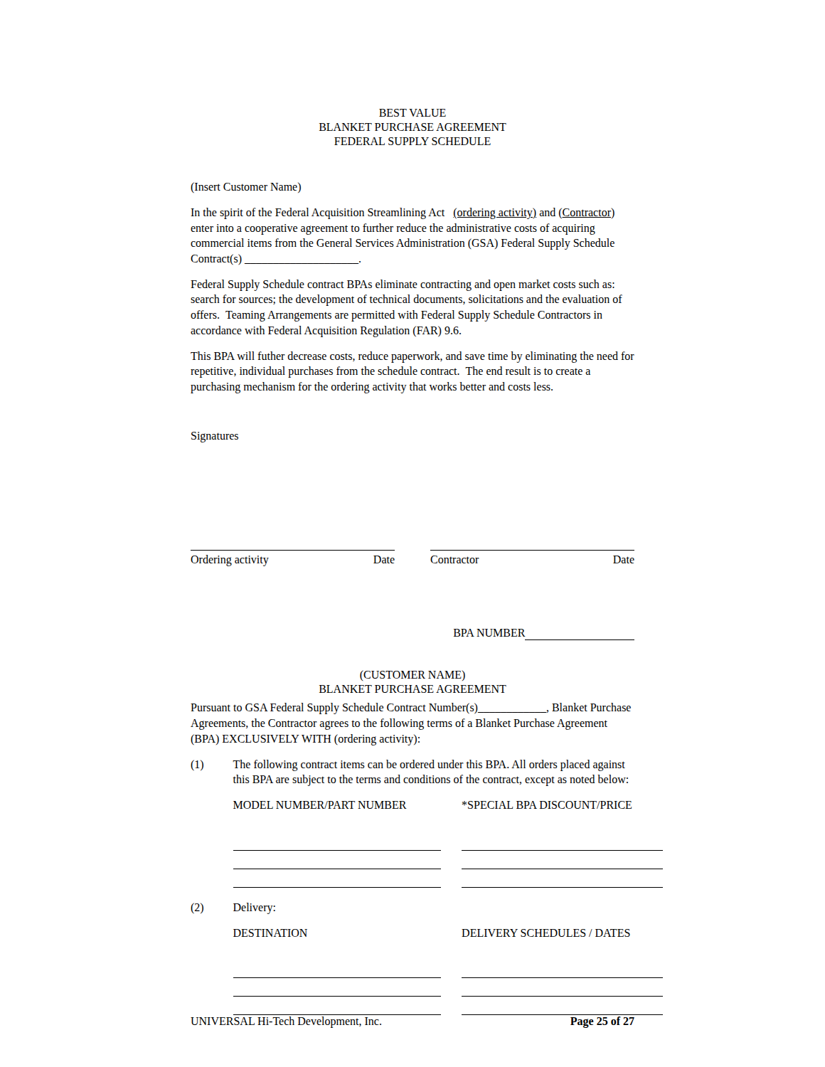BEST VALUE
BLANKET PURCHASE AGREEMENT
FEDERAL SUPPLY SCHEDULE
(Insert Customer Name)
In the spirit of the Federal Acquisition Streamlining Act (ordering activity) and (Contractor) enter into a cooperative agreement to further reduce the administrative costs of acquiring commercial items from the General Services Administration (GSA) Federal Supply Schedule Contract(s) ____________________.
Federal Supply Schedule contract BPAs eliminate contracting and open market costs such as: search for sources; the development of technical documents, solicitations and the evaluation of offers. Teaming Arrangements are permitted with Federal Supply Schedule Contractors in accordance with Federal Acquisition Regulation (FAR) 9.6.
This BPA will futher decrease costs, reduce paperwork, and save time by eliminating the need for repetitive, individual purchases from the schedule contract. The end result is to create a purchasing mechanism for the ordering activity that works better and costs less.
Signatures
Ordering activity Date
Contractor Date
BPA NUMBER
(CUSTOMER NAME)
BLANKET PURCHASE AGREEMENT
Pursuant to GSA Federal Supply Schedule Contract Number(s)____________, Blanket Purchase Agreements, the Contractor agrees to the following terms of a Blanket Purchase Agreement (BPA) EXCLUSIVELY WITH (ordering activity):
(1)
The following contract items can be ordered under this BPA. All orders placed against this BPA are subject to the terms and conditions of the contract, except as noted below:
MODEL NUMBER/PART NUMBER
*SPECIAL BPA DISCOUNT/PRICE
(2)
Delivery:
DESTINATION
DELIVERY SCHEDULES / DATES
UNIVERSAL Hi-Tech Development, Inc. Page 25 of 27